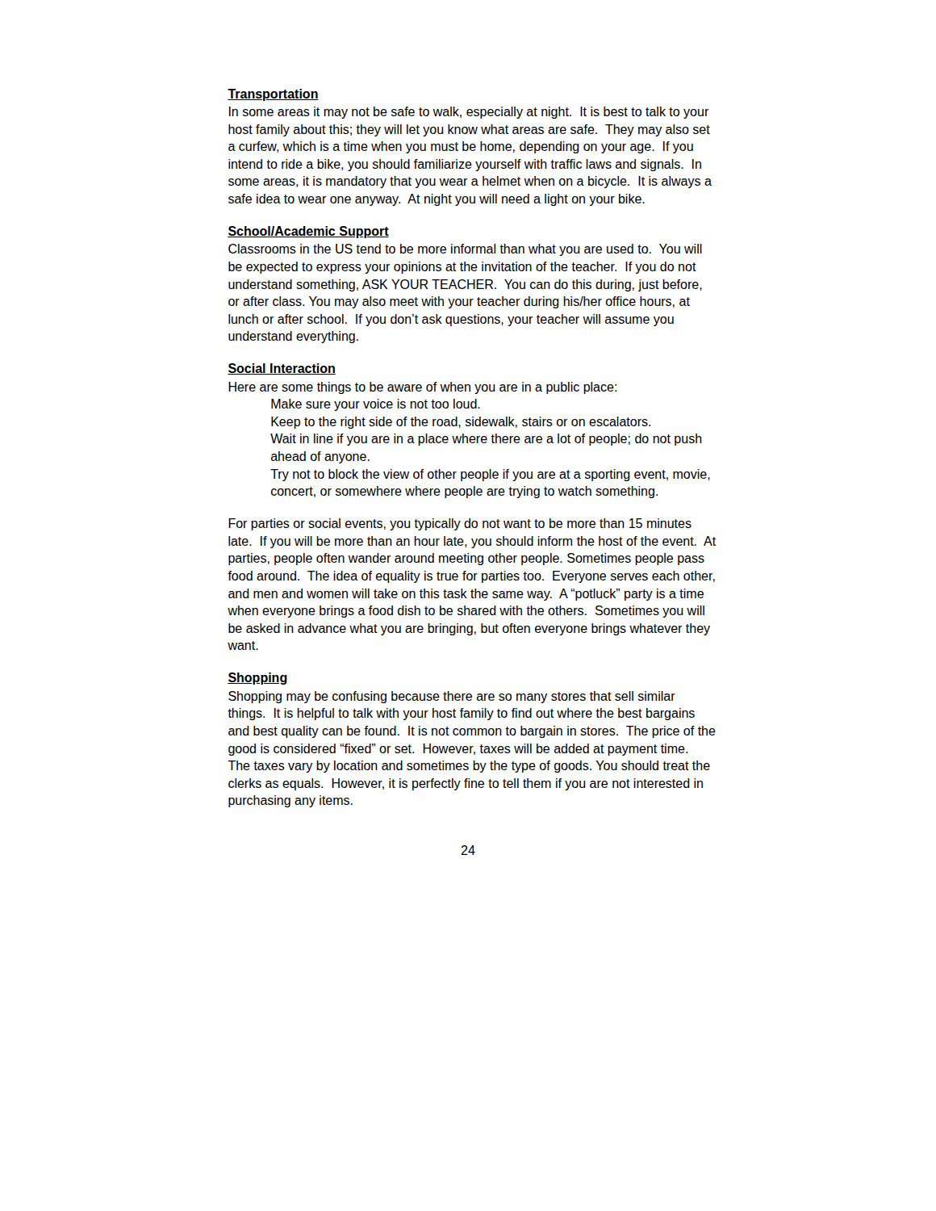Transportation
In some areas it may not be safe to walk, especially at night. It is best to talk to your host family about this; they will let you know what areas are safe. They may also set a curfew, which is a time when you must be home, depending on your age. If you intend to ride a bike, you should familiarize yourself with traffic laws and signals. In some areas, it is mandatory that you wear a helmet when on a bicycle. It is always a safe idea to wear one anyway. At night you will need a light on your bike.
School/Academic Support
Classrooms in the US tend to be more informal than what you are used to. You will be expected to express your opinions at the invitation of the teacher. If you do not understand something, ASK YOUR TEACHER. You can do this during, just before, or after class. You may also meet with your teacher during his/her office hours, at lunch or after school. If you don’t ask questions, your teacher will assume you understand everything.
Social Interaction
Here are some things to be aware of when you are in a public place:
Make sure your voice is not too loud.
Keep to the right side of the road, sidewalk, stairs or on escalators.
Wait in line if you are in a place where there are a lot of people; do not push ahead of anyone.
Try not to block the view of other people if you are at a sporting event, movie, concert, or somewhere where people are trying to watch something.
For parties or social events, you typically do not want to be more than 15 minutes late. If you will be more than an hour late, you should inform the host of the event. At parties, people often wander around meeting other people. Sometimes people pass food around. The idea of equality is true for parties too. Everyone serves each other, and men and women will take on this task the same way. A “potluck” party is a time when everyone brings a food dish to be shared with the others. Sometimes you will be asked in advance what you are bringing, but often everyone brings whatever they want.
Shopping
Shopping may be confusing because there are so many stores that sell similar things. It is helpful to talk with your host family to find out where the best bargains and best quality can be found. It is not common to bargain in stores. The price of the good is considered “fixed” or set. However, taxes will be added at payment time. The taxes vary by location and sometimes by the type of goods. You should treat the clerks as equals. However, it is perfectly fine to tell them if you are not interested in purchasing any items.
24